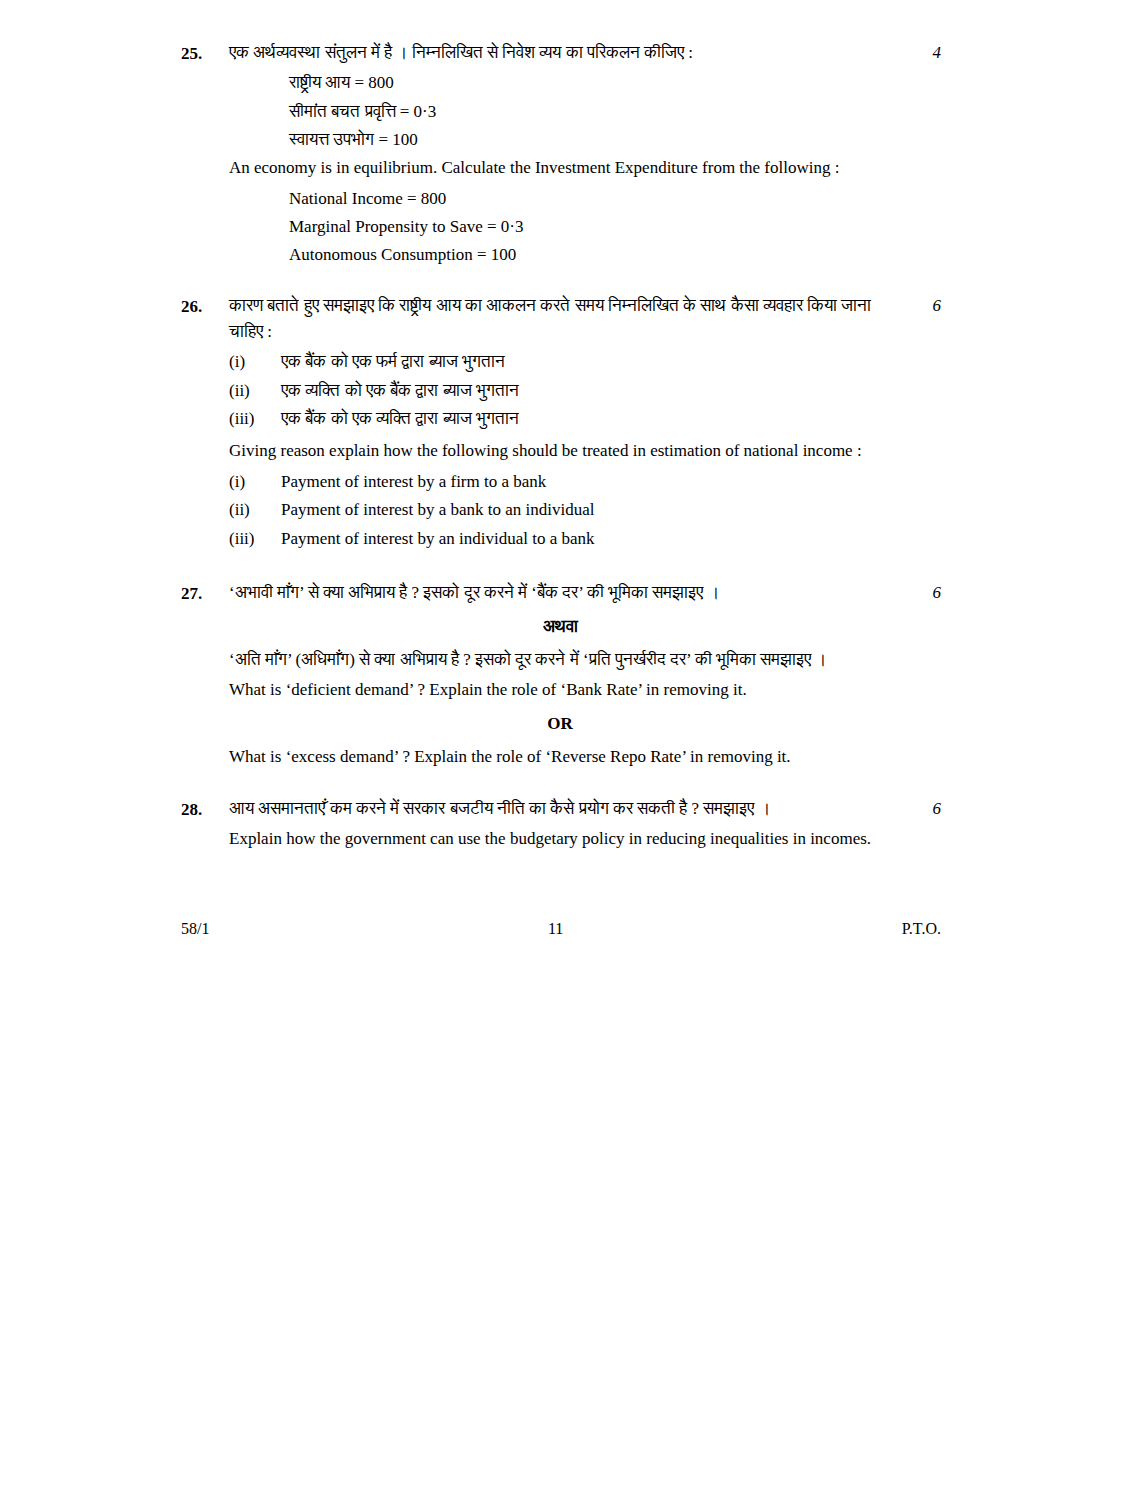25.
4
एक अर्थव्यवस्था संतुलन में है । निम्नलिखित से निवेश व्यय का परिकलन कीजिए :
राष्ट्रीय आय = 800
सीमांत बचत प्रवृत्ति = 0·3
स्वायत्त उपभोग = 100
An economy is in equilibrium. Calculate the Investment Expenditure from the following :
National Income = 800
Marginal Propensity to Save = 0·3
Autonomous Consumption = 100
26.
6
कारण बताते हुए समझाइए कि राष्ट्रीय आय का आकलन करते समय निम्नलिखित के साथ कैसा व्यवहार किया जाना चाहिए :
(i) एक बैंक को एक फर्म द्वारा ब्याज भुगतान
(ii) एक व्यक्ति को एक बैंक द्वारा ब्याज भुगतान
(iii) एक बैंक को एक व्यक्ति द्वारा ब्याज भुगतान
Giving reason explain how the following should be treated in estimation of national income :
(i) Payment of interest by a firm to a bank
(ii) Payment of interest by a bank to an individual
(iii) Payment of interest by an individual to a bank
27.
6
‘अभावी माँग’ से क्या अभिप्राय है ? इसको दूर करने में ‘बैंक दर’ की भूमिका समझाइए ।
अथवा
‘अति माँग’ (अधिमाँग) से क्या अभिप्राय है ? इसको दूर करने में ‘प्रति पुनर्खरीद दर’ की भूमिका समझाइए ।
What is ‘deficient demand’ ? Explain the role of ‘Bank Rate’ in removing it.
OR
What is ‘excess demand’ ? Explain the role of ‘Reverse Repo Rate’ in removing it.
28.
6
आय असमानताएँ कम करने में सरकार बजटीय नीति का कैसे प्रयोग कर सकती है ? समझाइए ।
Explain how the government can use the budgetary policy in reducing inequalities in incomes.
58/1
11
P.T.O.